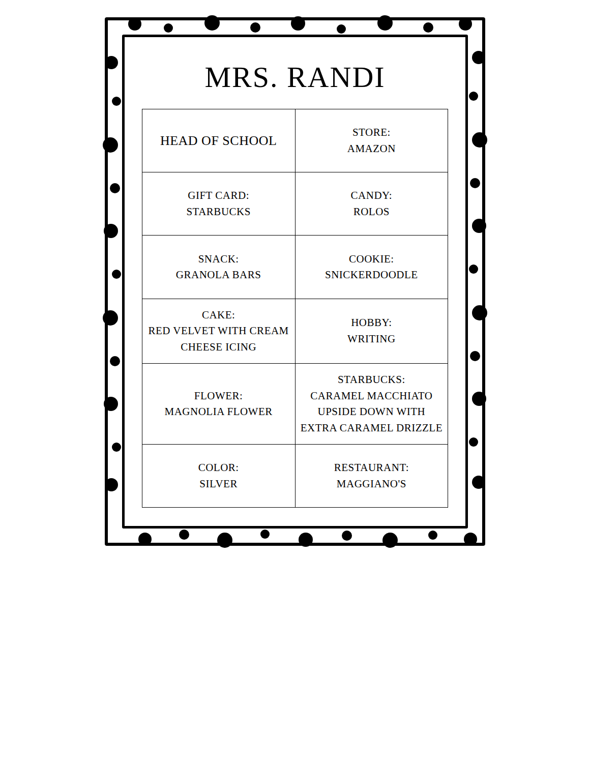Mrs. Randi
| Head of School | Store: Amazon |
| Gift Card: Starbucks | Candy: Rolos |
| Snack: Granola Bars | Cookie: Snickerdoodle |
| Cake: Red Velvet with Cream Cheese Icing | Hobby: Writing |
| Flower: Magnolia Flower | Starbucks: Caramel Macchiato Upside Down with Extra Caramel Drizzle |
| Color: Silver | Restaurant: Maggiano's |